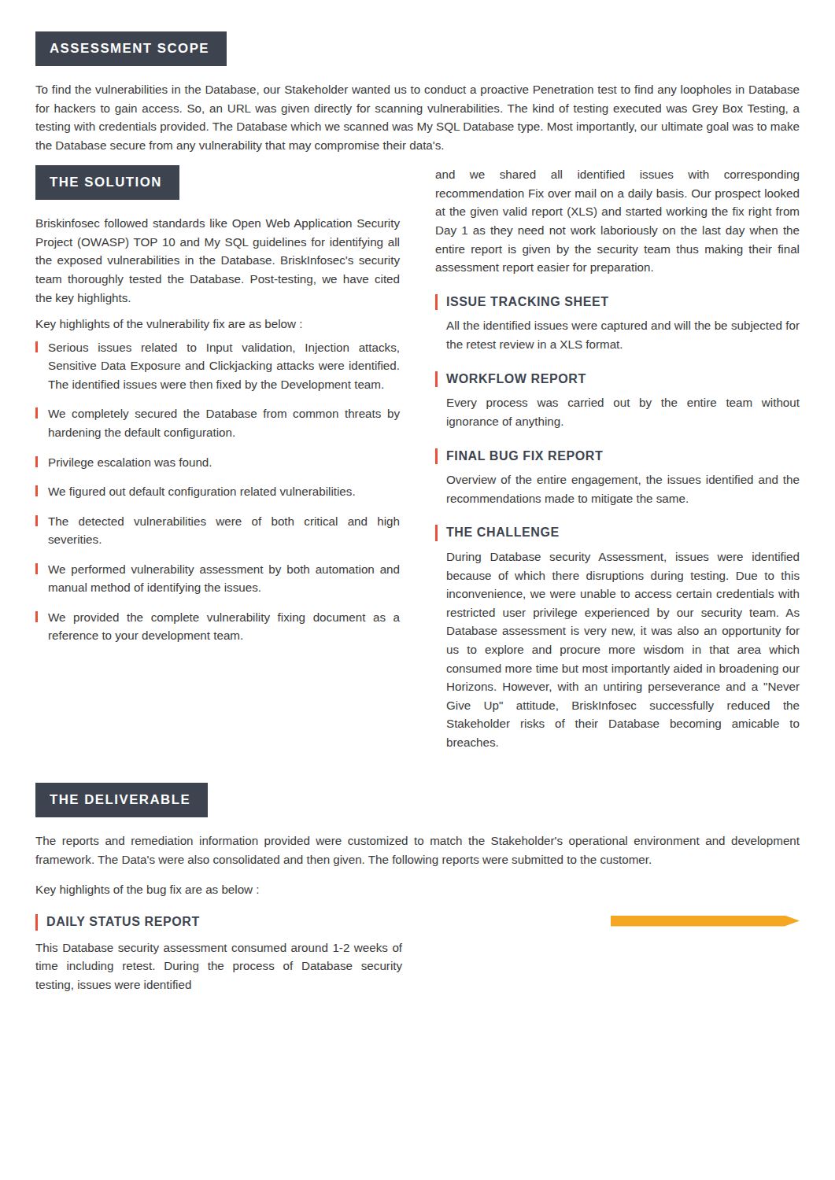Assessment Scope
To find the vulnerabilities in the Database, our Stakeholder wanted us to conduct a proactive Penetration test to find any loopholes in Database for hackers to gain access. So, an URL was given directly for scanning vulnerabilities. The kind of testing executed was Grey Box Testing, a testing with credentials provided. The Database which we scanned was My SQL Database type. Most importantly, our ultimate goal was to make the Database secure from any vulnerability that may compromise their data's.
The Solution
Briskinfosec followed standards like Open Web Application Security Project (OWASP) TOP 10 and My SQL guidelines for identifying all the exposed vulnerabilities in the Database. BriskInfosec's security team thoroughly tested the Database. Post-testing, we have cited the key highlights.
Key highlights of the vulnerability fix are as below :
Serious issues related to Input validation, Injection attacks, Sensitive Data Exposure and Clickjacking attacks were identified. The identified issues were then fixed by the Development team.
We completely secured the Database from common threats by hardening the default configuration.
Privilege escalation was found.
We figured out default configuration related vulnerabilities.
The detected vulnerabilities were of both critical and high severities.
We performed vulnerability assessment by both automation and manual method of identifying the issues.
We provided the complete vulnerability fixing document as a reference to your development team.
and we shared all identified issues with corresponding recommendation Fix over mail on a daily basis. Our prospect looked at the given valid report (XLS) and started working the fix right from Day 1 as they need not work laboriously on the last day when the entire report is given by the security team thus making their final assessment report easier for preparation.
Issue Tracking Sheet
All the identified issues were captured and will the be subjected for the retest review in a XLS format.
Workflow Report
Every process was carried out by the entire team without ignorance of anything.
Final Bug Fix Report
Overview of the entire engagement, the issues identified and the recommendations made to mitigate the same.
The Challenge
During Database security Assessment, issues were identified because of which there disruptions during testing. Due to this inconvenience, we were unable to access certain credentials with restricted user privilege experienced by our security team. As Database assessment is very new, it was also an opportunity for us to explore and procure more wisdom in that area which consumed more time but most importantly aided in broadening our Horizons. However, with an untiring perseverance and a "Never Give Up" attitude, BriskInfosec successfully reduced the Stakeholder risks of their Database becoming amicable to breaches.
The Deliverable
The reports and remediation information provided were customized to match the Stakeholder's operational environment and development framework. The Data's were also consolidated and then given. The following reports were submitted to the customer.
Key highlights of the bug fix are as below :
Daily Status Report
This Database security assessment consumed around 1-2 weeks of time including retest. During the process of Database security testing, issues were identified